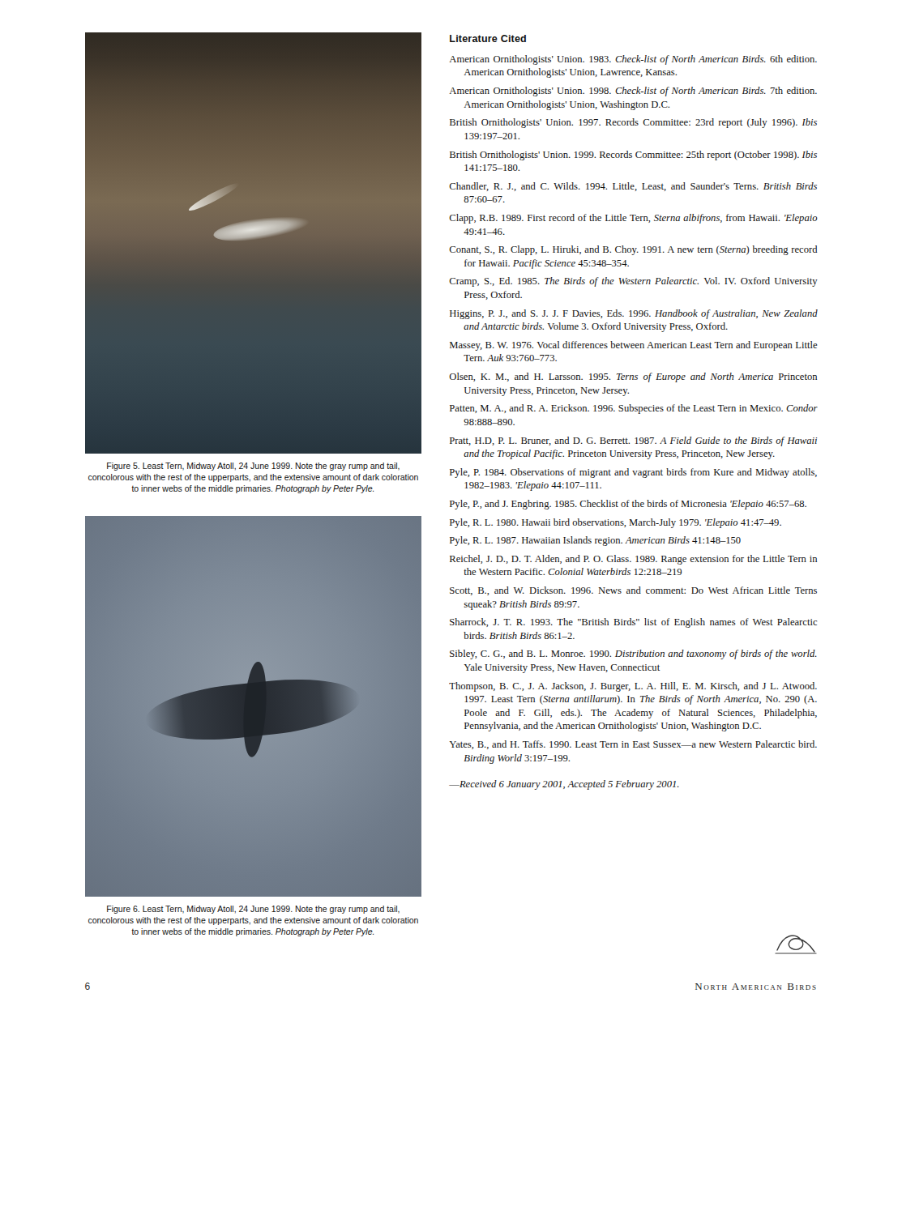Figure 5. Least Tern, Midway Atoll, 24 June 1999. Note the gray rump and tail, concolorous with the rest of the upperparts, and the extensive amount of dark coloration to inner webs of the middle primaries. Photograph by Peter Pyle.
Figure 6. Least Tern, Midway Atoll, 24 June 1999. Note the gray rump and tail, concolorous with the rest of the upperparts, and the extensive amount of dark coloration to inner webs of the middle primaries. Photograph by Peter Pyle.
Literature Cited
American Ornithologists' Union. 1983. Check-list of North American Birds. 6th edition. American Ornithologists' Union, Lawrence, Kansas.
American Ornithologists' Union. 1998. Check-list of North American Birds. 7th edition. American Ornithologists' Union, Washington D.C.
British Ornithologists' Union. 1997. Records Committee: 23rd report (July 1996). Ibis 139:197–201.
British Ornithologists' Union. 1999. Records Committee: 25th report (October 1998). Ibis 141:175–180.
Chandler, R. J., and C. Wilds. 1994. Little, Least, and Saunder's Terns. British Birds 87:60–67.
Clapp, R.B. 1989. First record of the Little Tern, Sterna albifrons, from Hawaii. 'Elepaio 49:41–46.
Conant, S., R. Clapp, L. Hiruki, and B. Choy. 1991. A new tern (Sterna) breeding record for Hawaii. Pacific Science 45:348–354.
Cramp, S., Ed. 1985. The Birds of the Western Palearctic. Vol. IV. Oxford University Press, Oxford.
Higgins, P. J., and S. J. J. F Davies, Eds. 1996. Handbook of Australian, New Zealand and Antarctic birds. Volume 3. Oxford University Press, Oxford.
Massey, B. W. 1976. Vocal differences between American Least Tern and European Little Tern. Auk 93:760–773.
Olsen, K. M., and H. Larsson. 1995. Terns of Europe and North America Princeton University Press, Princeton, New Jersey.
Patten, M. A., and R. A. Erickson. 1996. Subspecies of the Least Tern in Mexico. Condor 98:888–890.
Pratt, H.D, P. L. Bruner, and D. G. Berrett. 1987. A Field Guide to the Birds of Hawaii and the Tropical Pacific. Princeton University Press, Princeton, New Jersey.
Pyle, P. 1984. Observations of migrant and vagrant birds from Kure and Midway atolls, 1982–1983. 'Elepaio 44:107–111.
Pyle, P., and J. Engbring. 1985. Checklist of the birds of Micronesia 'Elepaio 46:57–68.
Pyle, R. L. 1980. Hawaii bird observations, March-July 1979. 'Elepaio 41:47–49.
Pyle, R. L. 1987. Hawaiian Islands region. American Birds 41:148–150
Reichel, J. D., D. T. Alden, and P. O. Glass. 1989. Range extension for the Little Tern in the Western Pacific. Colonial Waterbirds 12:218–219
Scott, B., and W. Dickson. 1996. News and comment: Do West African Little Terns squeak? British Birds 89:97.
Sharrock, J. T. R. 1993. The "British Birds" list of English names of West Palearctic birds. British Birds 86:1–2.
Sibley, C. G., and B. L. Monroe. 1990. Distribution and taxonomy of birds of the world. Yale University Press, New Haven, Connecticut
Thompson, B. C., J. A. Jackson, J. Burger, L. A. Hill, E. M. Kirsch, and J L. Atwood. 1997. Least Tern (Sterna antillarum). In The Birds of North America, No. 290 (A. Poole and F. Gill, eds.). The Academy of Natural Sciences, Philadelphia, Pennsylvania, and the American Ornithologists' Union, Washington D.C.
Yates, B., and H. Taffs. 1990. Least Tern in East Sussex—a new Western Palearctic bird. Birding World 3:197–199.
—Received 6 January 2001, Accepted 5 February 2001.
6
North American Birds